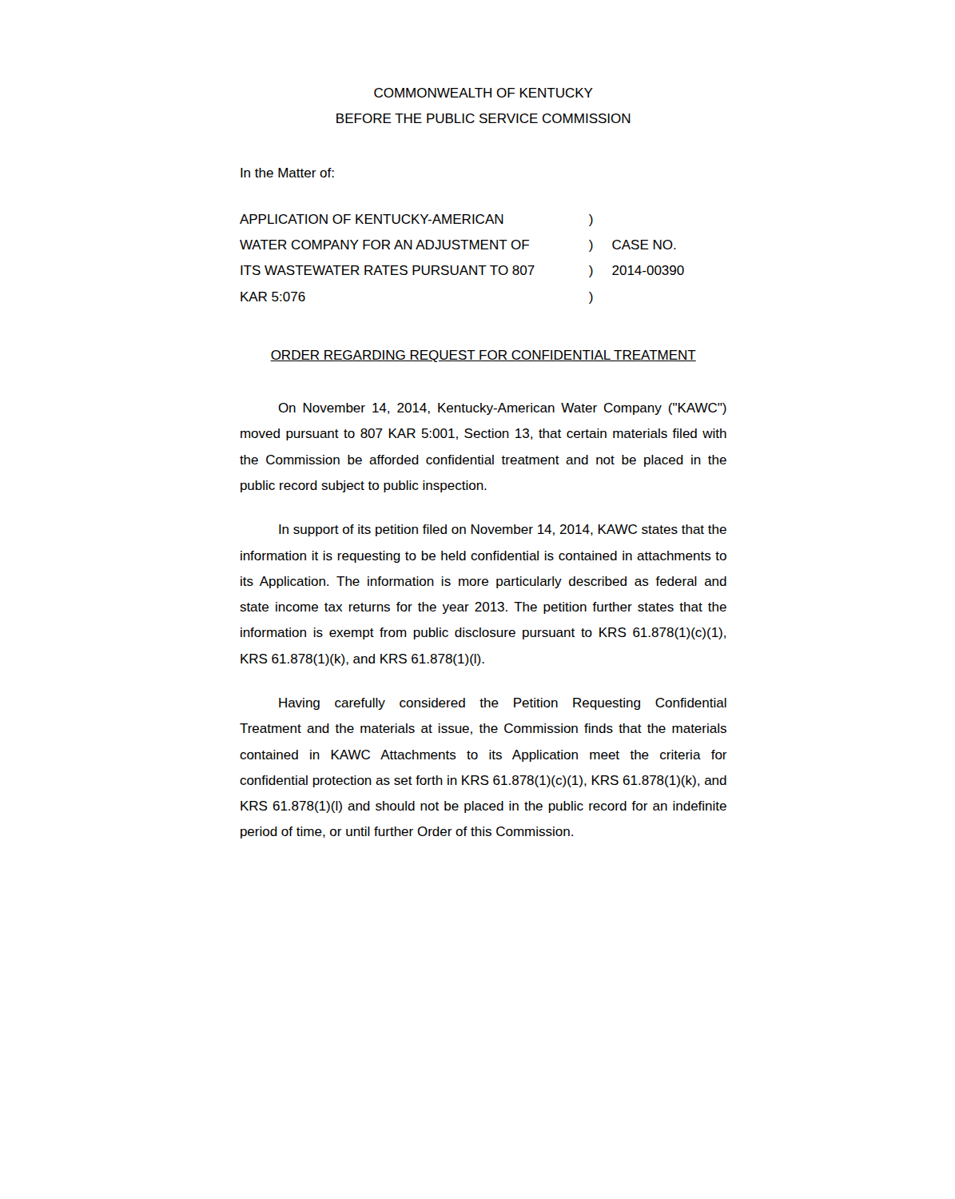COMMONWEALTH OF KENTUCKY
BEFORE THE PUBLIC SERVICE COMMISSION
In the Matter of:
| APPLICATION OF KENTUCKY-AMERICAN | ) | |
| WATER COMPANY FOR AN ADJUSTMENT OF | ) | CASE NO. |
| ITS WASTEWATER RATES PURSUANT TO 807 | ) | 2014-00390 |
| KAR 5:076 | ) | |
ORDER REGARDING REQUEST FOR CONFIDENTIAL TREATMENT
On November 14, 2014, Kentucky-American Water Company ("KAWC") moved pursuant to 807 KAR 5:001, Section 13, that certain materials filed with the Commission be afforded confidential treatment and not be placed in the public record subject to public inspection.
In support of its petition filed on November 14, 2014, KAWC states that the information it is requesting to be held confidential is contained in attachments to its Application. The information is more particularly described as federal and state income tax returns for the year 2013. The petition further states that the information is exempt from public disclosure pursuant to KRS 61.878(1)(c)(1), KRS 61.878(1)(k), and KRS 61.878(1)(l).
Having carefully considered the Petition Requesting Confidential Treatment and the materials at issue, the Commission finds that the materials contained in KAWC Attachments to its Application meet the criteria for confidential protection as set forth in KRS 61.878(1)(c)(1), KRS 61.878(1)(k), and KRS 61.878(1)(l) and should not be placed in the public record for an indefinite period of time, or until further Order of this Commission.